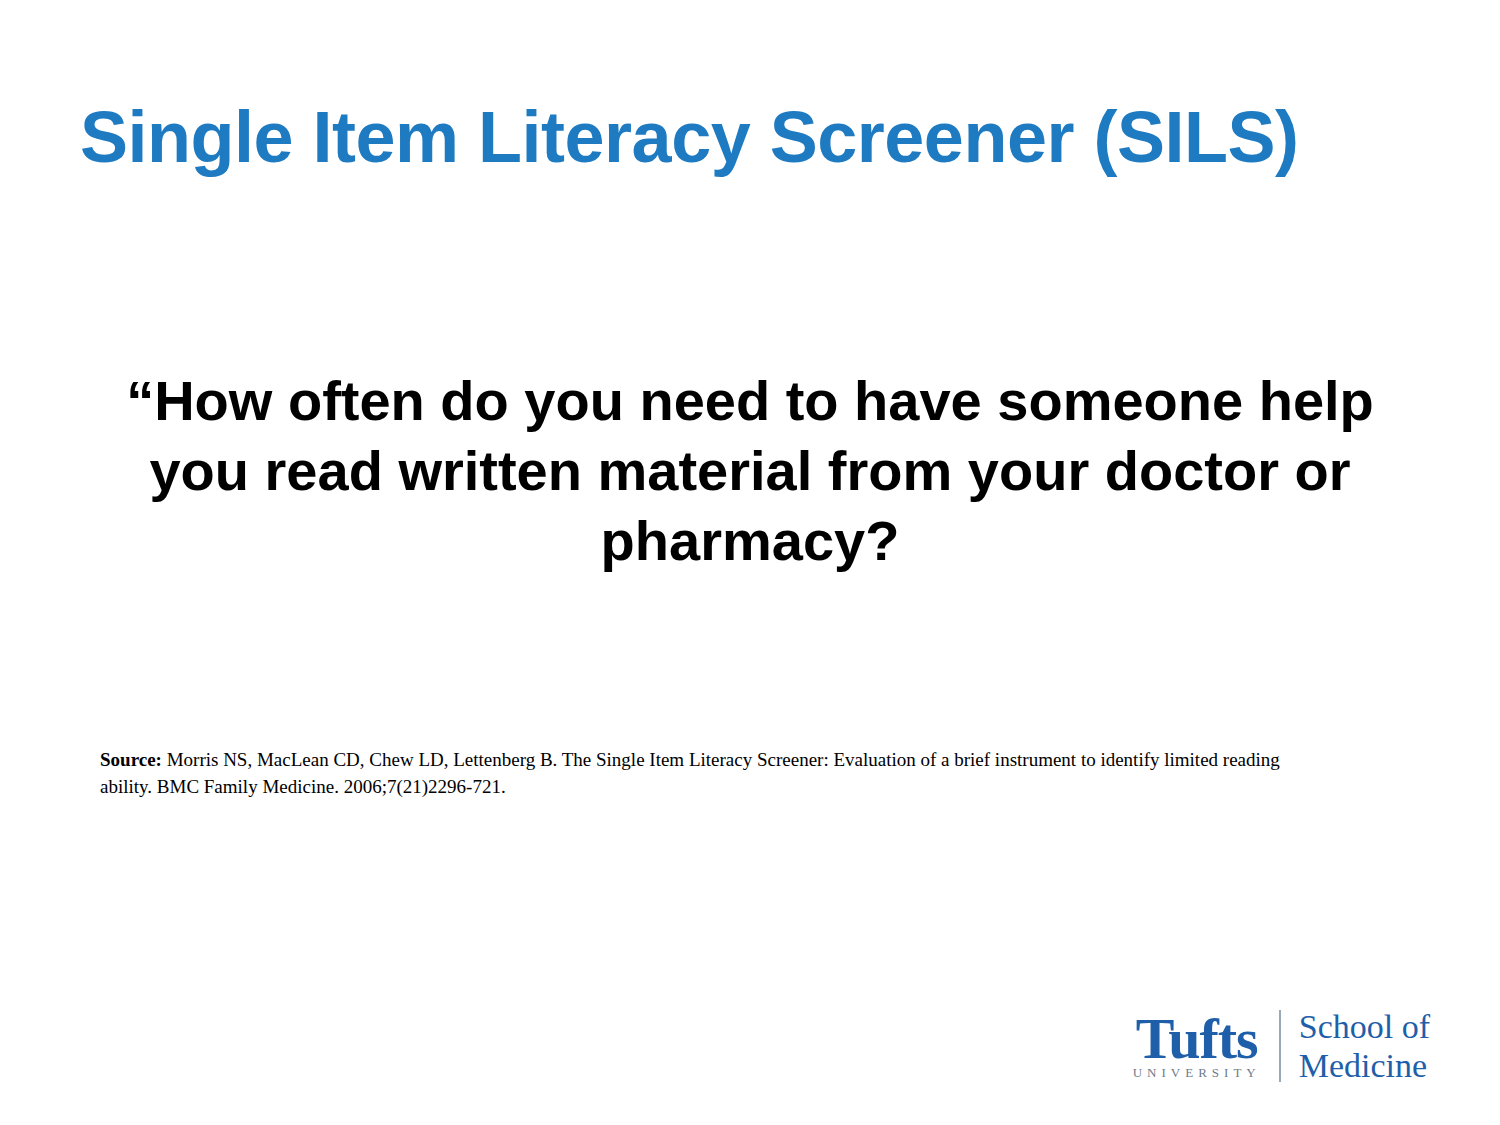Single Item Literacy Screener (SILS)
“How often do you need to have someone help you read written material from your doctor or pharmacy?
Source: Morris NS, MacLean CD, Chew LD, Lettenberg B. The Single Item Literacy Screener: Evaluation of a brief instrument to identify limited reading ability. BMC Family Medicine. 2006;7(21)2296-721.
Tufts
UNIVERSITY
School of
Medicine